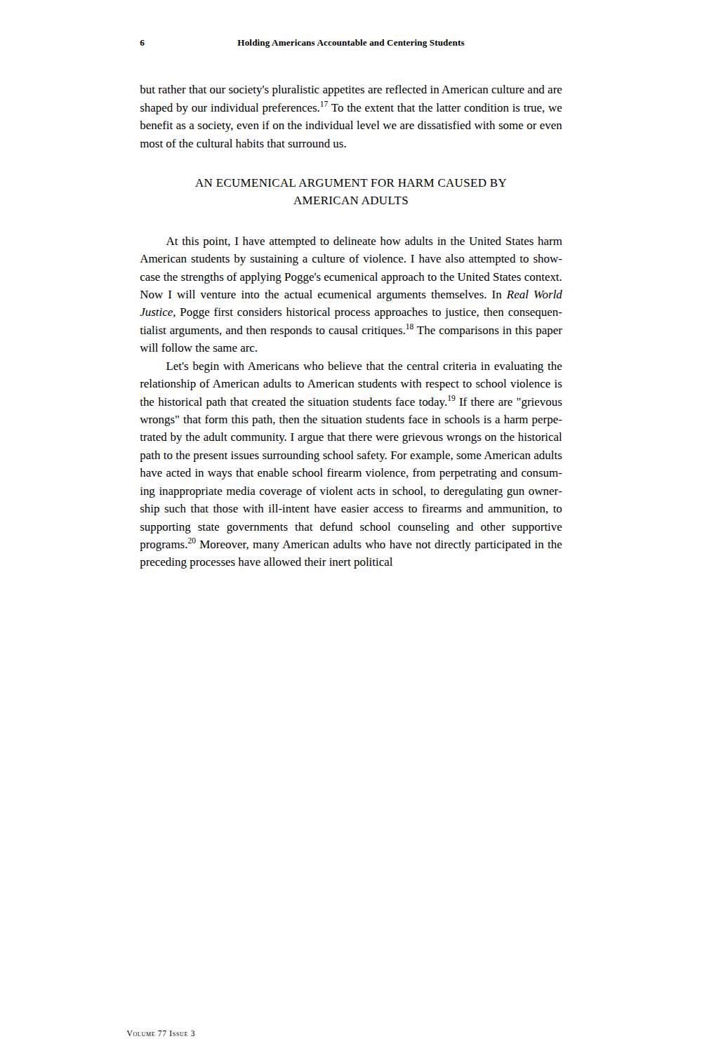6 Holding Americans Accountable and Centering Students
but rather that our society's pluralistic appetites are reflected in American culture and are shaped by our individual preferences.17 To the extent that the latter condition is true, we benefit as a society, even if on the individual level we are dissatisfied with some or even most of the cultural habits that surround us.
An Ecumenical Argument for Harm Caused by American Adults
At this point, I have attempted to delineate how adults in the United States harm American students by sustaining a culture of violence. I have also attempted to showcase the strengths of applying Pogge's ecumenical approach to the United States context. Now I will venture into the actual ecumenical arguments themselves. In Real World Justice, Pogge first considers historical process approaches to justice, then consequentialist arguments, and then responds to causal critiques.18 The comparisons in this paper will follow the same arc.
Let's begin with Americans who believe that the central criteria in evaluating the relationship of American adults to American students with respect to school violence is the historical path that created the situation students face today.19 If there are "grievous wrongs" that form this path, then the situation students face in schools is a harm perpetrated by the adult community. I argue that there were grievous wrongs on the historical path to the present issues surrounding school safety. For example, some American adults have acted in ways that enable school firearm violence, from perpetrating and consuming inappropriate media coverage of violent acts in school, to deregulating gun ownership such that those with ill-intent have easier access to firearms and ammunition, to supporting state governments that defund school counseling and other supportive programs.20 Moreover, many American adults who have not directly participated in the preceding processes have allowed their inert political
Volume 77 Issue 3